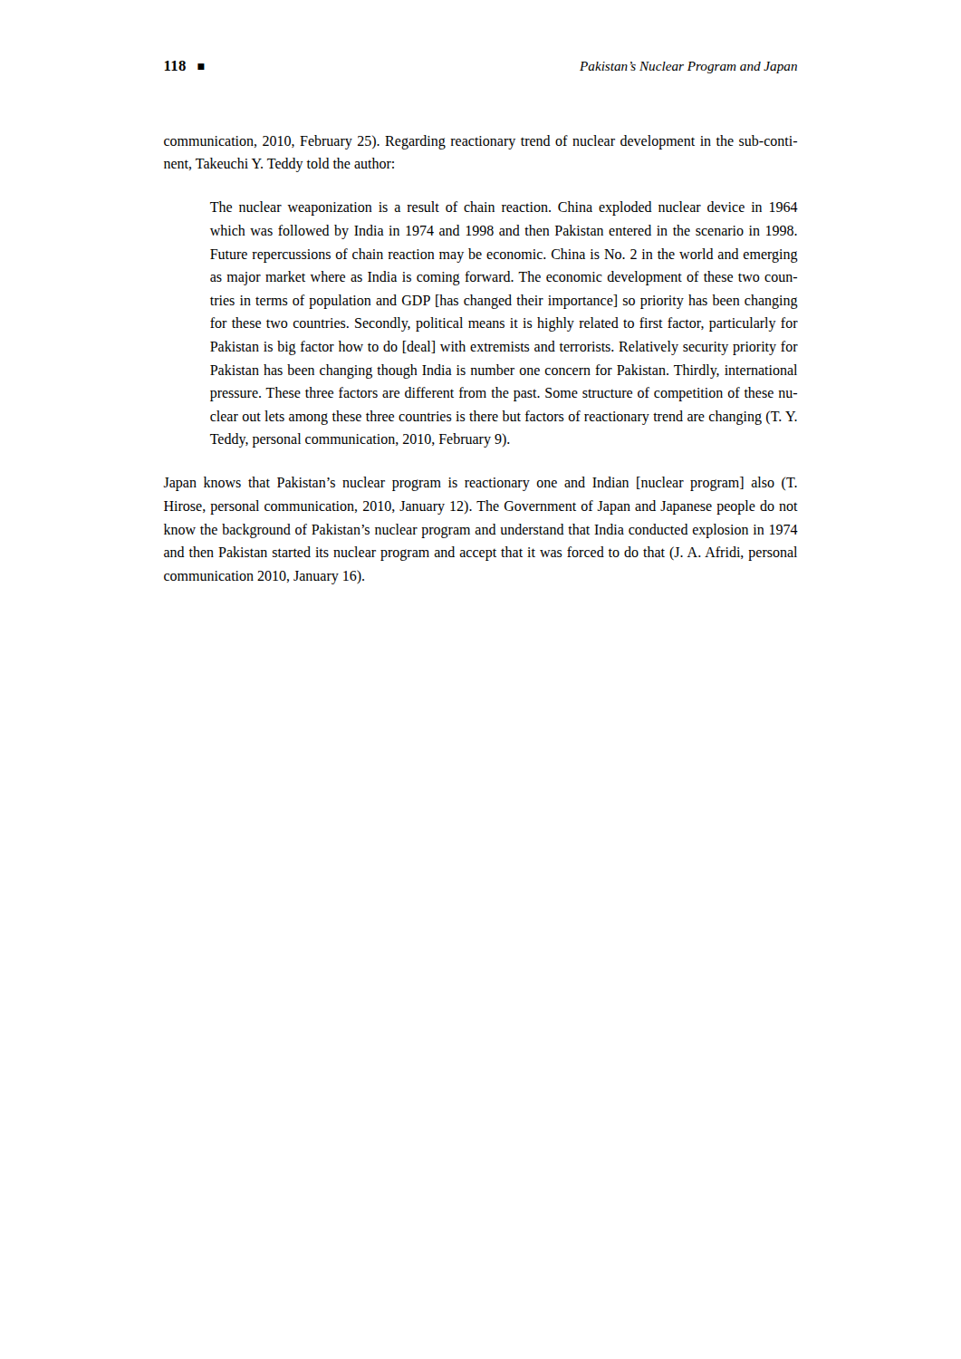118 ■
Pakistan’s Nuclear Program and Japan
communication, 2010, February 25). Regarding reactionary trend of nuclear development in the sub-continent, Takeuchi Y. Teddy told the author:
The nuclear weaponization is a result of chain reaction. China exploded nuclear device in 1964 which was followed by India in 1974 and 1998 and then Pakistan entered in the scenario in 1998. Future repercussions of chain reaction may be economic. China is No. 2 in the world and emerging as major market where as India is coming forward. The economic development of these two countries in terms of population and GDP [has changed their importance] so priority has been changing for these two countries. Secondly, political means it is highly related to first factor, particularly for Pakistan is big factor how to do [deal] with extremists and terrorists. Relatively security priority for Pakistan has been changing though India is number one concern for Pakistan. Thirdly, international pressure. These three factors are different from the past. Some structure of competition of these nuclear out lets among these three countries is there but factors of reactionary trend are changing (T. Y. Teddy, personal communication, 2010, February 9).
Japan knows that Pakistan’s nuclear program is reactionary one and Indian [nuclear program] also (T. Hirose, personal communication, 2010, January 12). The Government of Japan and Japanese people do not know the background of Pakistan’s nuclear program and understand that India conducted explosion in 1974 and then Pakistan started its nuclear program and accept that it was forced to do that (J. A. Afridi, personal communication 2010, January 16).